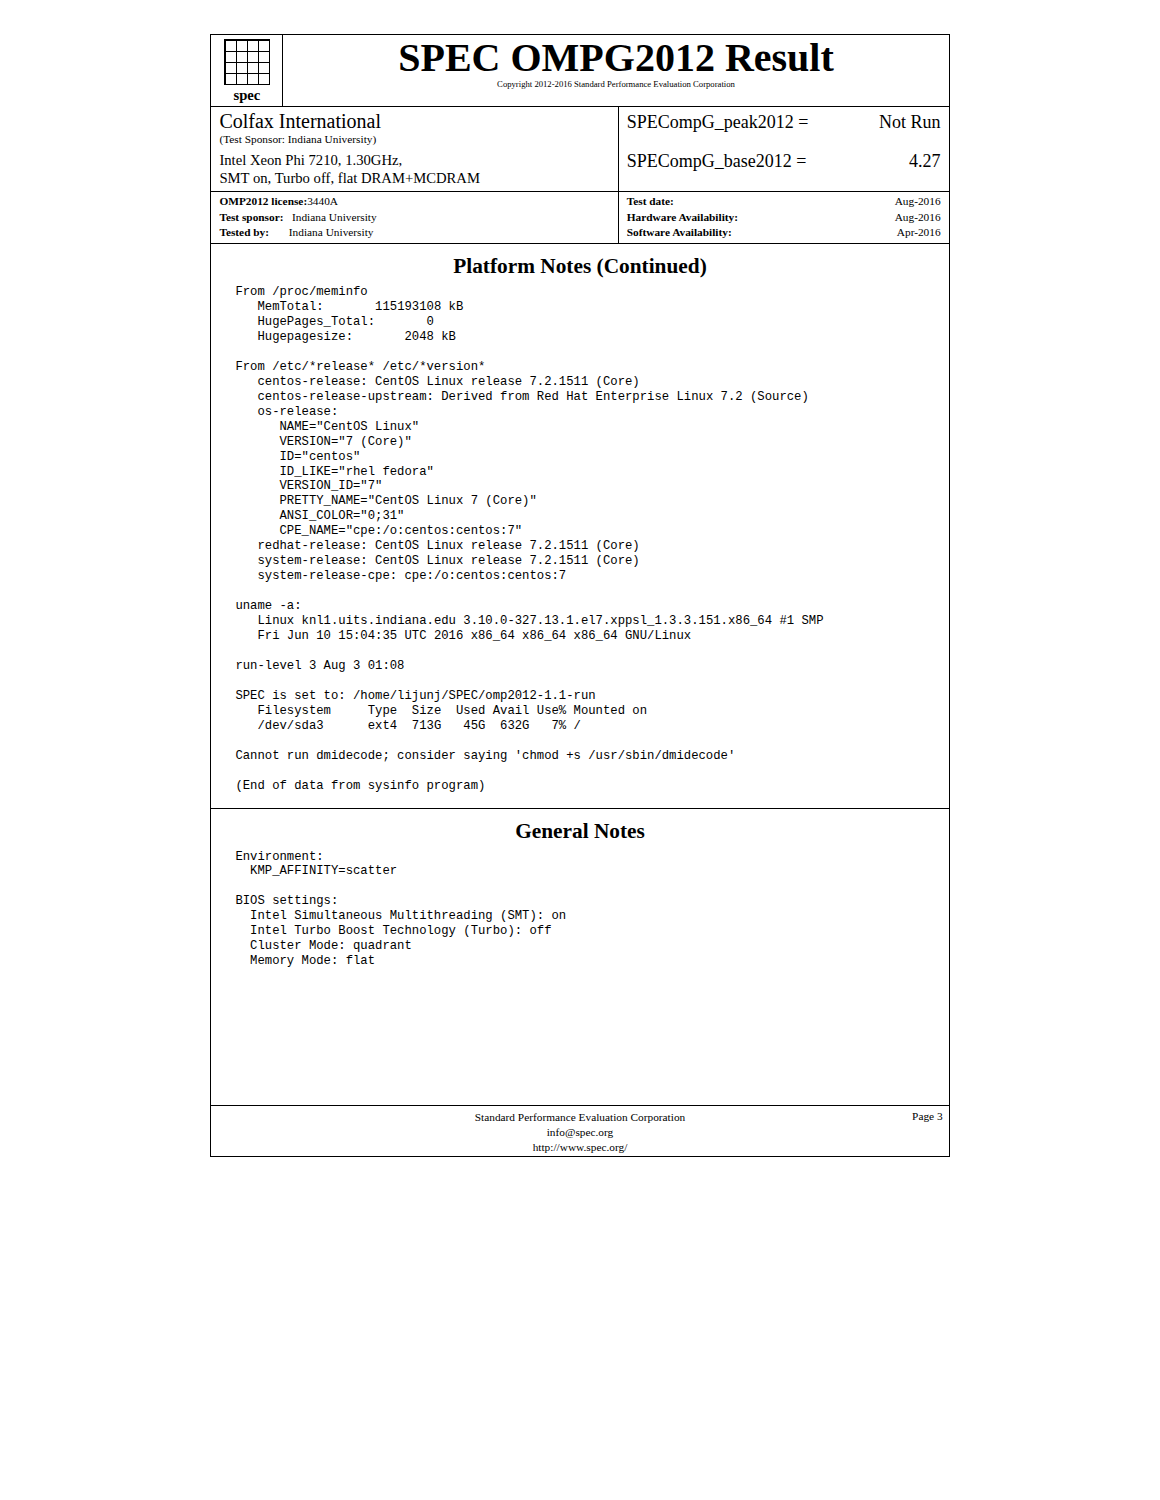spec
SPEC OMPG2012 Result
Copyright 2012-2016 Standard Performance Evaluation Corporation
Colfax International
(Test Sponsor: Indiana University)
Intel Xeon Phi 7210, 1.30GHz,
SMT on, Turbo off, flat DRAM+MCDRAM
SPECompG_peak2012 = Not Run
SPECompG_base2012 = 4.27
OMP2012 license: 3440A
Test sponsor: Indiana University
Tested by: Indiana University
Test date: Aug-2016
Hardware Availability: Aug-2016
Software Availability: Apr-2016
Platform Notes (Continued)
From /proc/meminfo
   MemTotal:       115193108 kB
   HugePages_Total:       0
   Hugepagesize:       2048 kB

From /etc/*release* /etc/*version*
   centos-release: CentOS Linux release 7.2.1511 (Core)
   centos-release-upstream: Derived from Red Hat Enterprise Linux 7.2 (Source)
   os-release:
      NAME="CentOS Linux"
      VERSION="7 (Core)"
      ID="centos"
      ID_LIKE="rhel fedora"
      VERSION_ID="7"
      PRETTY_NAME="CentOS Linux 7 (Core)"
      ANSI_COLOR="0;31"
      CPE_NAME="cpe:/o:centos:centos:7"
   redhat-release: CentOS Linux release 7.2.1511 (Core)
   system-release: CentOS Linux release 7.2.1511 (Core)
   system-release-cpe: cpe:/o:centos:centos:7

uname -a:
   Linux knl1.uits.indiana.edu 3.10.0-327.13.1.el7.xppsl_1.3.3.151.x86_64 #1 SMP
   Fri Jun 10 15:04:35 UTC 2016 x86_64 x86_64 x86_64 GNU/Linux

run-level 3 Aug 3 01:08

SPEC is set to: /home/lijunj/SPEC/omp2012-1.1-run
   Filesystem     Type  Size  Used Avail Use% Mounted on
   /dev/sda3      ext4  713G   45G  632G   7% /

Cannot run dmidecode; consider saying 'chmod +s /usr/sbin/dmidecode'

(End of data from sysinfo program)
General Notes
Environment:
  KMP_AFFINITY=scatter

BIOS settings:
  Intel Simultaneous Multithreading (SMT): on
  Intel Turbo Boost Technology (Turbo): off
  Cluster Mode: quadrant
  Memory Mode: flat
Page 3
Standard Performance Evaluation Corporation
info@spec.org
http://www.spec.org/